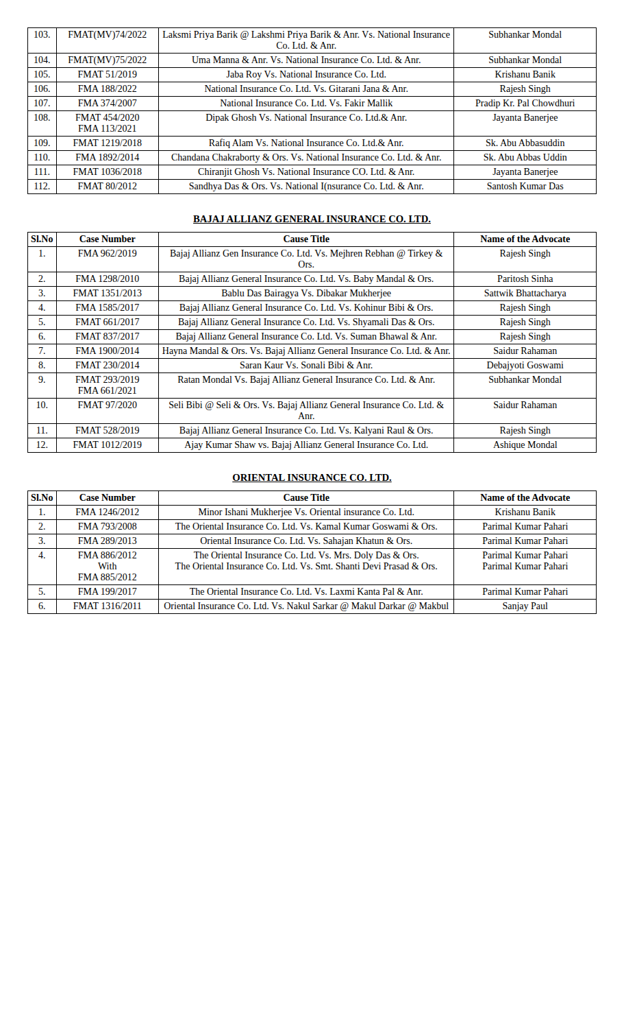| 103. | FMAT(MV)74/2022 | Laksmi Priya Barik @ Lakshmi Priya Barik & Anr. Vs. National Insurance Co. Ltd. & Anr. | Subhankar Mondal |
| 104. | FMAT(MV)75/2022 | Uma Manna & Anr. Vs. National Insurance Co. Ltd. & Anr. | Subhankar Mondal |
| 105. | FMAT 51/2019 | Jaba Roy Vs. National Insurance Co. Ltd. | Krishanu Banik |
| 106. | FMA 188/2022 | National Insurance Co. Ltd. Vs. Gitarani Jana & Anr. | Rajesh Singh |
| 107. | FMA 374/2007 | National Insurance Co. Ltd. Vs. Fakir Mallik | Pradip Kr. Pal Chowdhuri |
| 108. | FMAT 454/2020 FMA 113/2021 | Dipak Ghosh Vs. National Insurance Co. Ltd.& Anr. | Jayanta Banerjee |
| 109. | FMAT 1219/2018 | Rafiq Alam Vs. National Insurance Co. Ltd.& Anr. | Sk. Abu Abbasuddin |
| 110. | FMA 1892/2014 | Chandana Chakraborty & Ors. Vs. National Insurance Co. Ltd. & Anr. | Sk. Abu Abbas Uddin |
| 111. | FMAT 1036/2018 | Chiranjit Ghosh Vs. National Insurance CO. Ltd. & Anr. | Jayanta Banerjee |
| 112. | FMAT 80/2012 | Sandhya Das & Ors. Vs. National I(nsurance Co. Ltd. & Anr. | Santosh Kumar Das |
BAJAJ ALLIANZ GENERAL INSURANCE CO. LTD.
| Sl.No | Case Number | Cause Title | Name of the Advocate |
| --- | --- | --- | --- |
| 1. | FMA 962/2019 | Bajaj Allianz Gen Insurance Co. Ltd. Vs. Mejhren Rebhan @ Tirkey & Ors. | Rajesh Singh |
| 2. | FMA 1298/2010 | Bajaj Allianz General Insurance Co. Ltd. Vs. Baby Mandal & Ors. | Paritosh Sinha |
| 3. | FMAT 1351/2013 | Bablu Das Bairagya Vs. Dibakar Mukherjee | Sattwik Bhattacharya |
| 4. | FMA 1585/2017 | Bajaj Allianz General Insurance Co. Ltd. Vs. Kohinur Bibi & Ors. | Rajesh Singh |
| 5. | FMAT 661/2017 | Bajaj Allianz General Insurance Co. Ltd. Vs. Shyamali Das & Ors. | Rajesh Singh |
| 6. | FMAT 837/2017 | Bajaj Allianz General Insurance Co. Ltd. Vs. Suman Bhawal & Anr. | Rajesh Singh |
| 7. | FMA 1900/2014 | Hayna Mandal & Ors. Vs. Bajaj Allianz General Insurance Co. Ltd. & Anr. | Saidur Rahaman |
| 8. | FMAT 230/2014 | Saran Kaur Vs. Sonali Bibi & Anr. | Debajyoti Goswami |
| 9. | FMAT 293/2019 FMA 661/2021 | Ratan Mondal Vs. Bajaj Allianz General Insurance Co. Ltd. & Anr. | Subhankar Mondal |
| 10. | FMAT 97/2020 | Seli Bibi @ Seli & Ors. Vs. Bajaj Allianz General Insurance Co. Ltd. & Anr. | Saidur Rahaman |
| 11. | FMAT 528/2019 | Bajaj Allianz General Insurance Co. Ltd. Vs. Kalyani Raul & Ors. | Rajesh Singh |
| 12. | FMAT 1012/2019 | Ajay Kumar Shaw vs. Bajaj Allianz General Insurance Co. Ltd. | Ashique Mondal |
ORIENTAL INSURANCE CO. LTD.
| Sl.No | Case Number | Cause Title | Name of the Advocate |
| --- | --- | --- | --- |
| 1. | FMA 1246/2012 | Minor Ishani Mukherjee Vs. Oriental insurance Co. Ltd. | Krishanu Banik |
| 2. | FMA 793/2008 | The Oriental Insurance Co. Ltd. Vs. Kamal Kumar Goswami & Ors. | Parimal Kumar Pahari |
| 3. | FMA 289/2013 | Oriental Insurance Co. Ltd. Vs. Sahajan Khatun & Ors. | Parimal Kumar Pahari |
| 4. | FMA 886/2012 With FMA 885/2012 | The Oriental Insurance Co. Ltd. Vs. Mrs. Doly Das & Ors. The Oriental Insurance Co. Ltd. Vs. Smt. Shanti Devi Prasad & Ors. | Parimal Kumar Pahari Parimal Kumar Pahari |
| 5. | FMA 199/2017 | The Oriental Insurance Co. Ltd. Vs. Laxmi Kanta Pal & Anr. | Parimal Kumar Pahari |
| 6. | FMAT 1316/2011 | Oriental Insurance Co. Ltd. Vs. Nakul Sarkar @ Makul Darkar @ Makbul | Sanjay Paul |